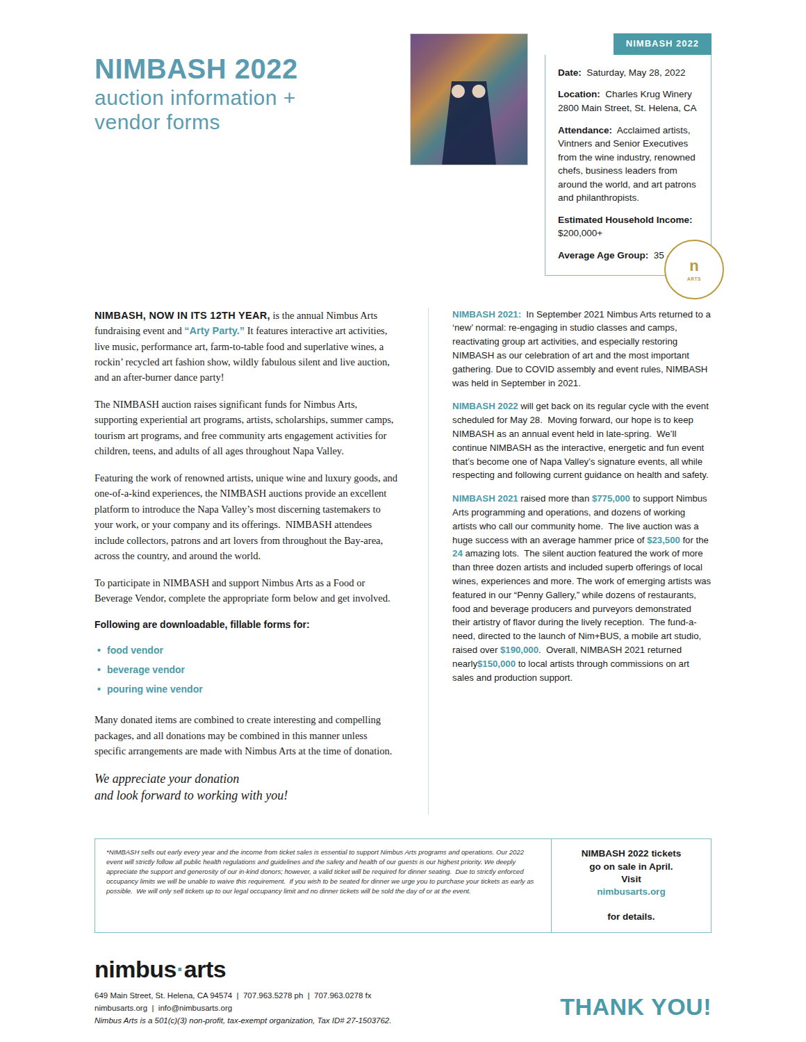NIMBASH 2022 auction information +
vendor forms
NIMBASH 2022
Date: Saturday, May 28, 2022
Location: Charles Krug Winery
2800 Main Street, St. Helena, CA
Attendance: Acclaimed artists, Vintners and Senior Executives from the wine industry, renowned chefs, business leaders from around the world, and art patrons and philanthropists.
Estimated Household Income: $200,000+
Average Age Group: 35 - 65
n arts
NIMBASH, NOW IN ITS 12TH YEAR, is the annual Nimbus Arts fundraising event and “Arty Party.” It features interactive art activities, live music, performance art, farm-to-table food and superlative wines, a rockin’ recycled art fashion show, wildly fabulous silent and live auction, and an after-burner dance party!
The NIMBASH auction raises significant funds for Nimbus Arts, supporting experiential art programs, artists, scholarships, summer camps, tourism art programs, and free community arts engagement activities for children, teens, and adults of all ages throughout Napa Valley.
Featuring the work of renowned artists, unique wine and luxury goods, and one-of-a-kind experiences, the NIMBASH auctions provide an excellent platform to introduce the Napa Valley’s most discerning tastemakers to your work, or your company and its offerings. NIMBASH attendees include collectors, patrons and art lovers from throughout the Bay-area, across the country, and around the world.
To participate in NIMBASH and support Nimbus Arts as a Food or Beverage Vendor, complete the appropriate form below and get involved.
Following are downloadable, fillable forms for:
food vendor
beverage vendor
pouring wine vendor
Many donated items are combined to create interesting and compelling packages, and all donations may be combined in this manner unless specific arrangements are made with Nimbus Arts at the time of donation.
We appreciate your donation
and look forward to working with you!
NIMBASH 2021: In September 2021 Nimbus Arts returned to a ‘new’ normal: re-engaging in studio classes and camps, reactivating group art activities, and especially restoring NIMBASH as our celebration of art and the most important gathering. Due to COVID assembly and event rules, NIMBASH was held in September in 2021.
NIMBASH 2022 will get back on its regular cycle with the event scheduled for May 28. Moving forward, our hope is to keep NIMBASH as an annual event held in late-spring. We’ll continue NIMBASH as the interactive, energetic and fun event that’s become one of Napa Valley’s signature events, all while respecting and following current guidance on health and safety.
NIMBASH 2021 raised more than $775,000 to support Nimbus Arts programming and operations, and dozens of working artists who call our community home. The live auction was a huge success with an average hammer price of $23,500 for the 24 amazing lots. The silent auction featured the work of more than three dozen artists and included superb offerings of local wines, experiences and more. The work of emerging artists was featured in our “Penny Gallery,” while dozens of restaurants, food and beverage producers and purveyors demonstrated their artistry of flavor during the lively reception. The fund-a-need, directed to the launch of Nim+BUS, a mobile art studio, raised over $190,000. Overall, NIMBASH 2021 returned nearly$150,000 to local artists through commissions on art sales and production support.
*NIMBASH sells out early every year and the income from ticket sales is essential to support Nimbus Arts programs and operations. Our 2022 event will strictly follow all public health regulations and guidelines and the safety and health of our guests is our highest priority. We deeply appreciate the support and generosity of our in-kind donors; however, a valid ticket will be required for dinner seating. Due to strictly enforced occupancy limits we will be unable to waive this requirement. If you wish to be seated for dinner we urge you to purchase your tickets as early as possible. We will only sell tickets up to our legal occupancy limit and no dinner tickets will be sold the day of or at the event.
NIMBASH 2022 tickets
go on sale in April.
Visit nimbusarts.org
for details.
nimbus·arts
649 Main Street, St. Helena, CA 94574 | 707.963.5278 ph | 707.963.0278 fx
nimbusarts.org | info@nimbusarts.org
Nimbus Arts is a 501(c)(3) non-profit, tax-exempt organization, Tax ID# 27-1503762.
THANK YOU!